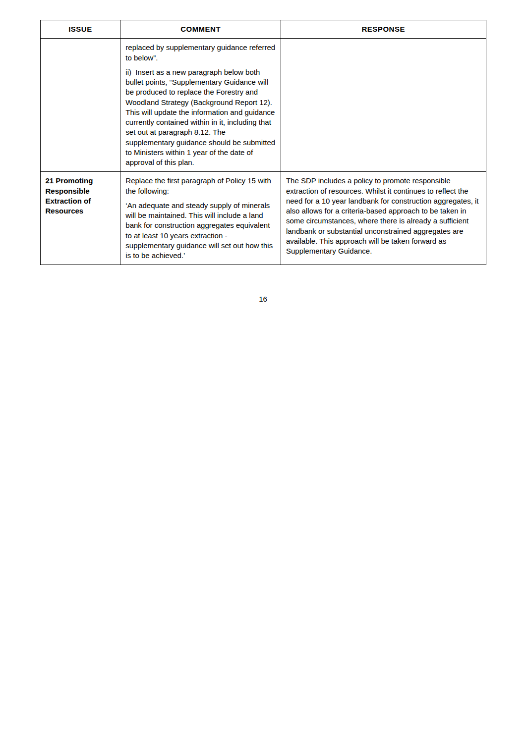| ISSUE | COMMENT | RESPONSE |
| --- | --- | --- |
| | replaced by supplementary guidance referred to below”. ii) Insert as a new paragraph below both bullet points, “Supplementary Guidance will be produced to replace the Forestry and Woodland Strategy (Background Report 12). This will update the information and guidance currently contained within in it, including that set out at paragraph 8.12. The supplementary guidance should be submitted to Ministers within 1 year of the date of approval of this plan. | |
| 21 Promoting Responsible Extraction of Resources | Replace the first paragraph of Policy 15 with the following: ‘An adequate and steady supply of minerals will be maintained. This will include a land bank for construction aggregates equivalent to at least 10 years extraction - supplementary guidance will set out how this is to be achieved.’ | The SDP includes a policy to promote responsible extraction of resources. Whilst it continues to reflect the need for a 10 year landbank for construction aggregates, it also allows for a criteria-based approach to be taken in some circumstances, where there is already a sufficient landbank or substantial unconstrained aggregates are available. This approach will be taken forward as Supplementary Guidance. |
16